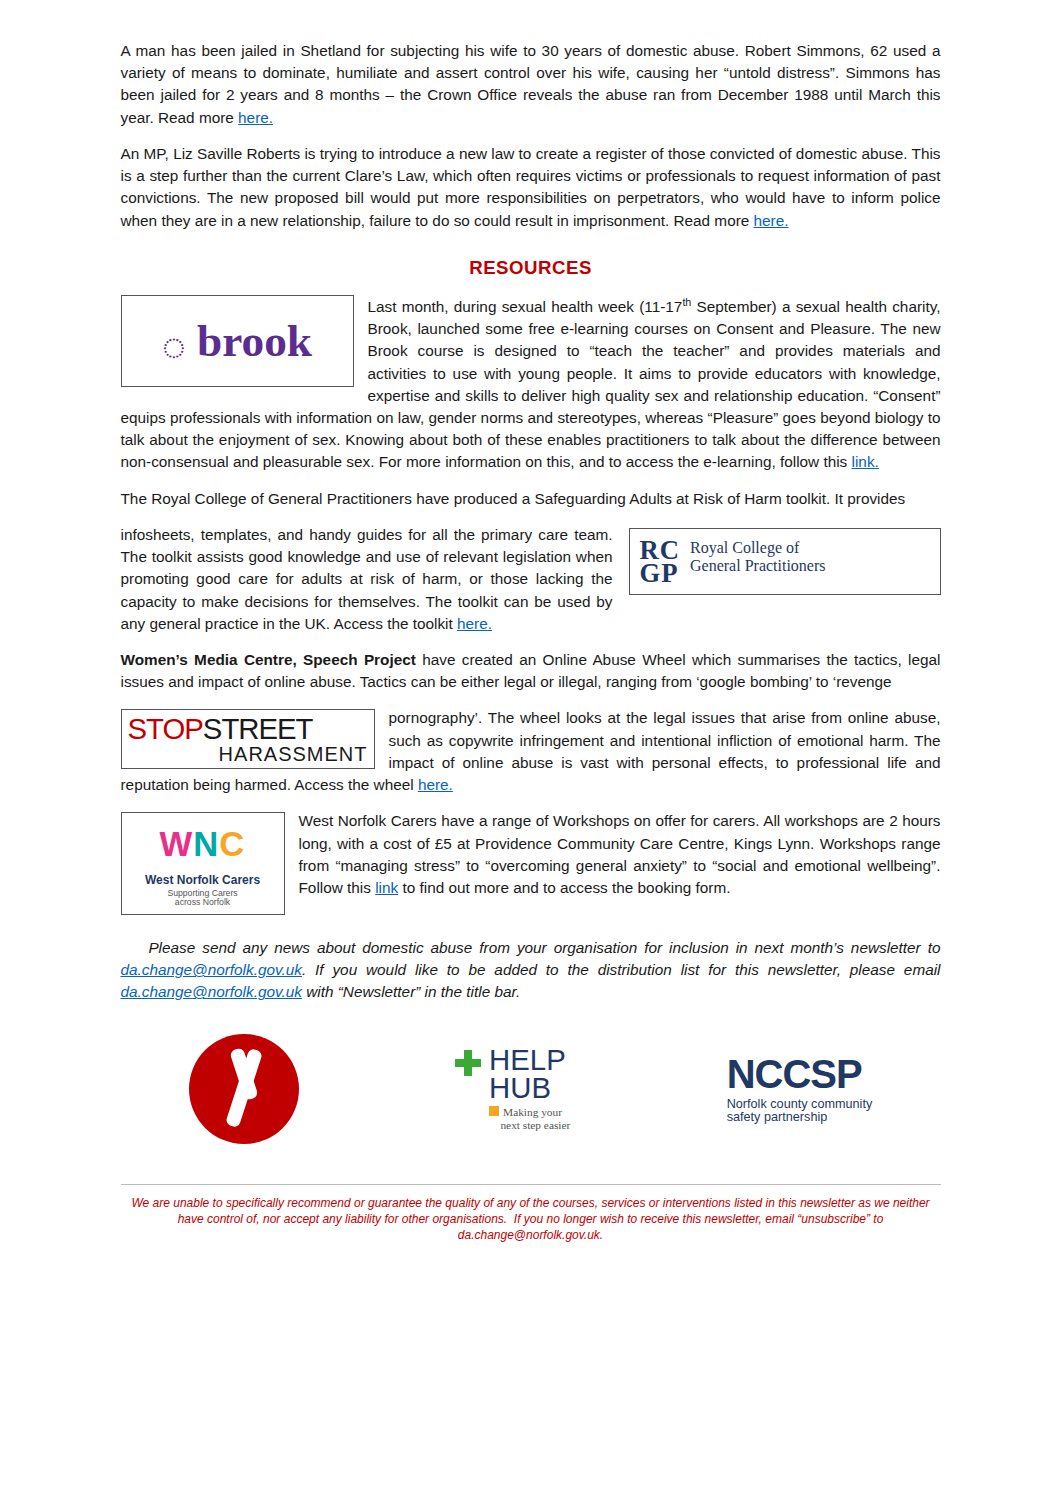A man has been jailed in Shetland for subjecting his wife to 30 years of domestic abuse. Robert Simmons, 62 used a variety of means to dominate, humiliate and assert control over his wife, causing her “untold distress”. Simmons has been jailed for 2 years and 8 months – the Crown Office reveals the abuse ran from December 1988 until March this year. Read more here.
An MP, Liz Saville Roberts is trying to introduce a new law to create a register of those convicted of domestic abuse. This is a step further than the current Clare’s Law, which often requires victims or professionals to request information of past convictions. The new proposed bill would put more responsibilities on perpetrators, who would have to inform police when they are in a new relationship, failure to do so could result in imprisonment. Read more here.
RESOURCES
◌ brook
Last month, during sexual health week (11-17th September) a sexual health charity, Brook, launched some free e-learning courses on Consent and Pleasure. The new Brook course is designed to “teach the teacher” and provides materials and activities to use with young people. It aims to provide educators with knowledge, expertise and skills to deliver high quality sex and relationship education. “Consent” equips professionals with information on law, gender norms and stereotypes, whereas “Pleasure” goes beyond biology to talk about the enjoyment of sex. Knowing about both of these enables practitioners to talk about the difference between non-consensual and pleasurable sex. For more information on this, and to access the e-learning, follow this link.
The Royal College of General Practitioners have produced a Safeguarding Adults at Risk of Harm toolkit. It provides
RCGP
Royal College of
General Practitioners
infosheets, templates, and handy guides for all the primary care team. The toolkit assists good knowledge and use of relevant legislation when promoting good care for adults at risk of harm, or those lacking the capacity to make decisions for themselves. The toolkit can be used by any general practice in the UK. Access the toolkit here.
Women’s Media Centre, Speech Project have created an Online Abuse Wheel which summarises the tactics, legal issues and impact of online abuse. Tactics can be either legal or illegal, ranging from ‘google bombing’ to ‘revenge
STOP STREET
HARASSMENT
pornography’. The wheel looks at the legal issues that arise from online abuse, such as copywrite infringement and intentional infliction of emotional harm. The impact of online abuse is vast with personal effects, to professional life and reputation being harmed. Access the wheel here.
WNC
West Norfolk Carers
Supporting Carers
across Norfolk
West Norfolk Carers have a range of Workshops on offer for carers. All workshops are 2 hours long, with a cost of £5 at Providence Community Care Centre, Kings Lynn. Workshops range from “managing stress” to “overcoming general anxiety” to “social and emotional wellbeing”. Follow this link to find out more and to access the booking form.
Please send any news about domestic abuse from your organisation for inclusion in next month’s newsletter to da.change@norfolk.gov.uk. If you would like to be added to the distribution list for this newsletter, please email da.change@norfolk.gov.uk with “Newsletter” in the title bar.
HELP
HUB
Making your
next step easier
NCCSP
Norfolk county community
safety partnership
We are unable to specifically recommend or guarantee the quality of any of the courses, services or interventions listed in this newsletter as we neither have control of, nor accept any liability for other organisations. If you no longer wish to receive this newsletter, email “unsubscribe” to da.change@norfolk.gov.uk.